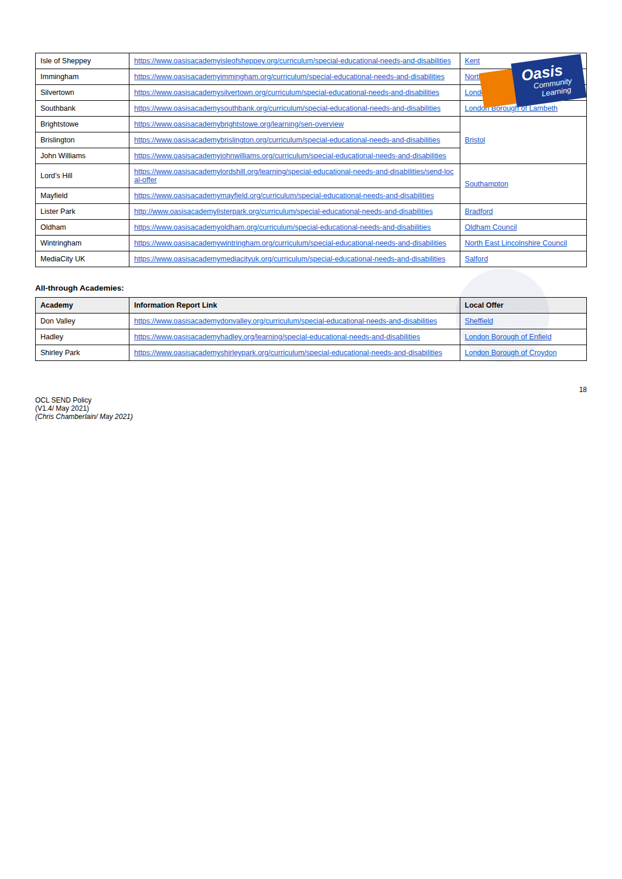Oasis Community Learning
| Isle of Sheppey | https://www.oasisacademyisleofsheppey.org/curriculum/special-educational-needs-and-disabilities | Kent |
| Immingham | https://www.oasisacademyimmingham.org/curriculum/special-educational-needs-and-disabilities | North East Lincolnshire Council |
| Silvertown | https://www.oasisacademysilvertown.org/curriculum/special-educational-needs-and-disabilities | London Borough of Newham |
| Southbank | https://www.oasisacademysouthbank.org/curriculum/special-educational-needs-and-disabilities | London Borough of Lambeth |
| Brightstowe | https://www.oasisacademybrightstowe.org/learning/sen-overview | Bristol |
| Brislington | https://www.oasisacademybrislington.org/curriculum/special-educational-needs-and-disabilities |
| John Williams | https://www.oasisacademyjohnwilliams.org/curriculum/special-educational-needs-and-disabilities |
| Lord’s Hill | https://www.oasisacademylordshill.org/learning/special-educational-needs-and-disabilities/send-local-offer | Southampton |
| Mayfield | https://www.oasisacademymayfield.org/curriculum/special-educational-needs-and-disabilities |
| Lister Park | http://www.oasisacademylisterpark.org/curriculum/special-educational-needs-and-disabilities | Bradford |
| Oldham | https://www.oasisacademyoldham.org/curriculum/special-educational-needs-and-disabilities | Oldham Council |
| Wintringham | https://www.oasisacademywintringham.org/curriculum/special-educational-needs-and-disabilities | North East Lincolnshire Council |
| MediaCity UK | https://www.oasisacademymediacityuk.org/curriculum/special-educational-needs-and-disabilities | Salford |
All-through Academies:
| Academy | Information Report Link | Local Offer |
| --- | --- | --- |
| Don Valley | https://www.oasisacademydonvalley.org/curriculum/special-educational-needs-and-disabilities | Sheffield |
| Hadley | https://www.oasisacademyhadley.org/learning/special-educational-needs-and-disabilities | London Borough of Enfield |
| Shirley Park | https://www.oasisacademyshirleypark.org/curriculum/special-educational-needs-and-disabilities | London Borough of Croydon |
18 OCL SEND Policy
(V1.4/ May 2021)
(Chris Chamberlain/ May 2021)